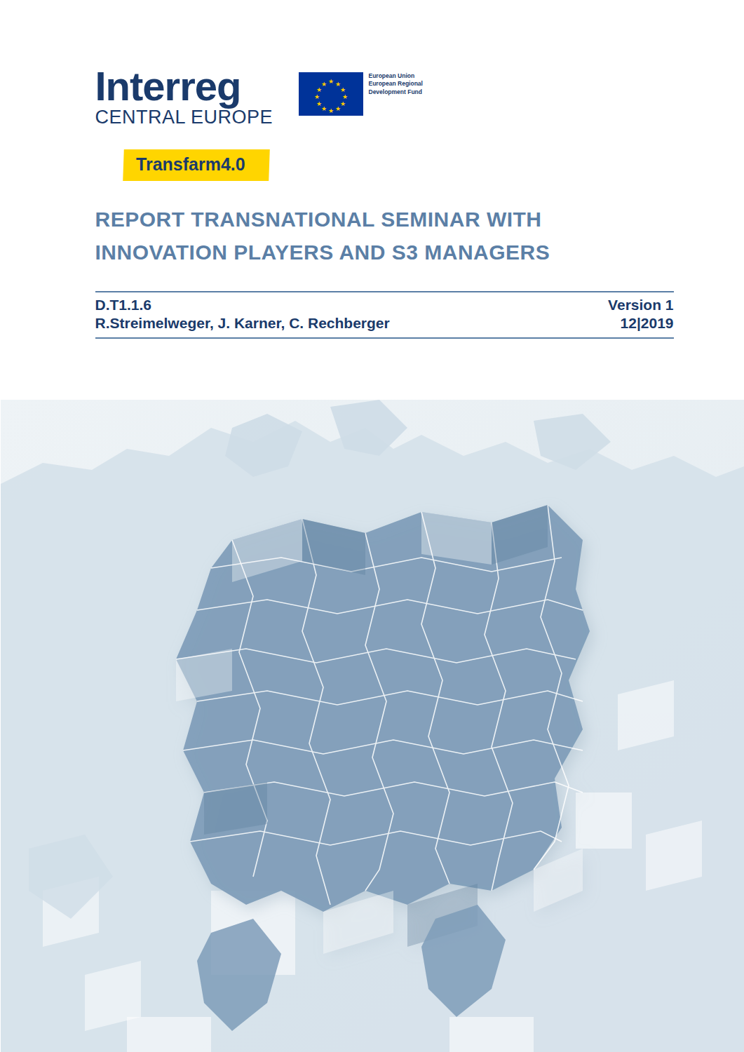Interreg
CENTRAL EUROPE
★ ★ ★ ★ ★ ★ ★ ★ ★ ★ ★ ★
European Union
European Regional
Development Fund
Transfarm4.0
Report Transnational Seminar with
Innovation Players and S3 Managers
D.T1.1.6
Version 1
R.Streimelweger, J. Karner, C. Rechberger
12|2019